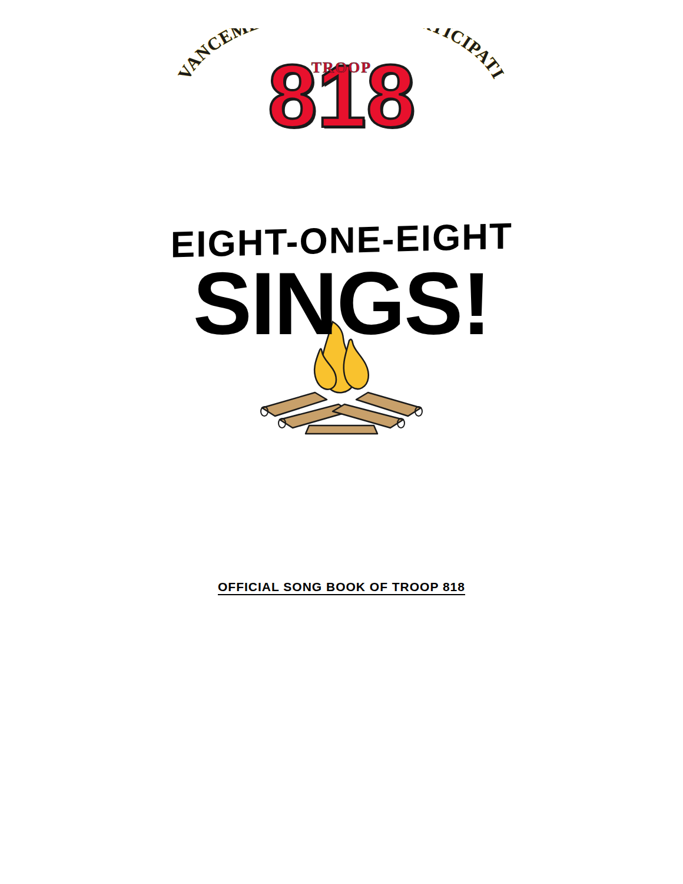ADVANCEMENT ◆ SPIRIT ◆ PARTICIPATION
TROOP
818
EIGHT-ONE-EIGHT
SINGS!
OFFICIAL SONG BOOK OF TROOP 818